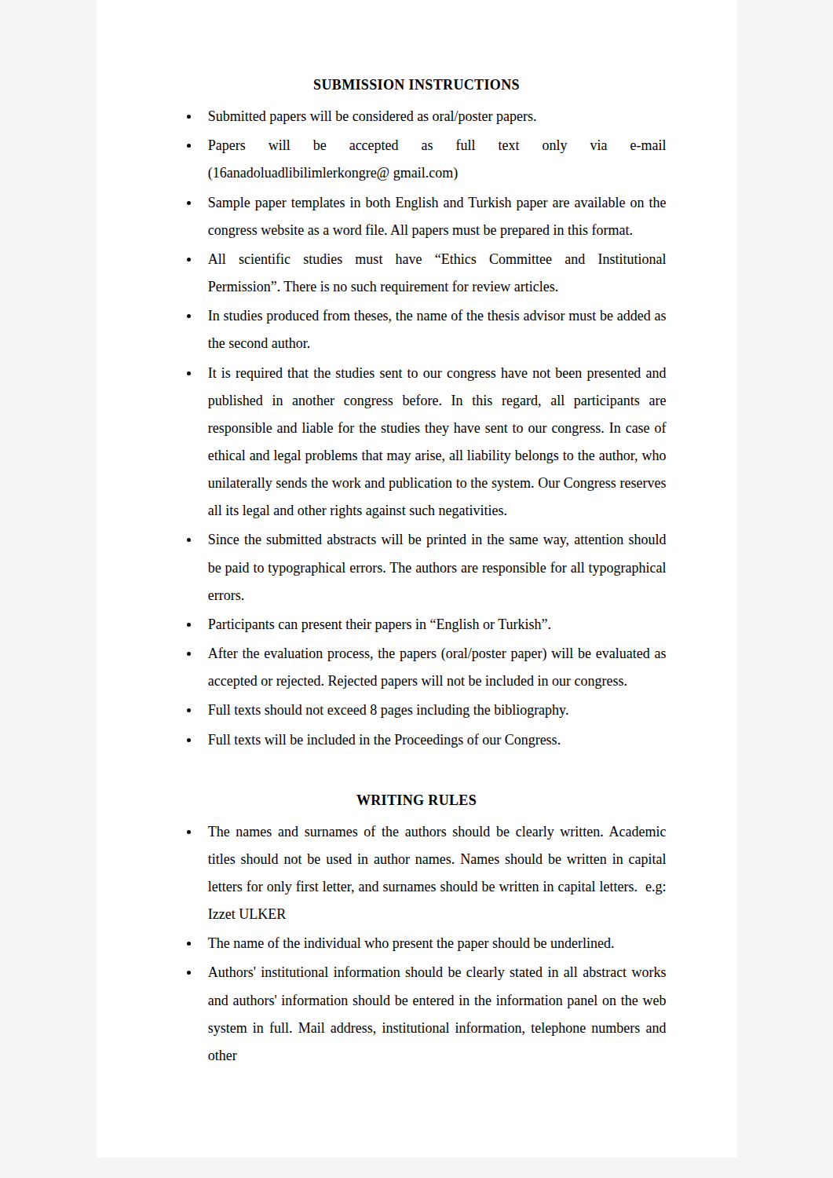Submission Instructions
Submitted papers will be considered as oral/poster papers.
Papers will be accepted as full text only via e-mail (16anadoluadlibilimlerkongre@ gmail.com)
Sample paper templates in both English and Turkish paper are available on the congress website as a word file. All papers must be prepared in this format.
All scientific studies must have “Ethics Committee and Institutional Permission”. There is no such requirement for review articles.
In studies produced from theses, the name of the thesis advisor must be added as the second author.
It is required that the studies sent to our congress have not been presented and published in another congress before. In this regard, all participants are responsible and liable for the studies they have sent to our congress. In case of ethical and legal problems that may arise, all liability belongs to the author, who unilaterally sends the work and publication to the system. Our Congress reserves all its legal and other rights against such negativities.
Since the submitted abstracts will be printed in the same way, attention should be paid to typographical errors. The authors are responsible for all typographical errors.
Participants can present their papers in “English or Turkish”.
After the evaluation process, the papers (oral/poster paper) will be evaluated as accepted or rejected. Rejected papers will not be included in our congress.
Full texts should not exceed 8 pages including the bibliography.
Full texts will be included in the Proceedings of our Congress.
Writing Rules
The names and surnames of the authors should be clearly written. Academic titles should not be used in author names. Names should be written in capital letters for only first letter, and surnames should be written in capital letters. e.g: Izzet ULKER
The name of the individual who present the paper should be underlined.
Authors' institutional information should be clearly stated in all abstract works and authors' information should be entered in the information panel on the web system in full. Mail address, institutional information, telephone numbers and other